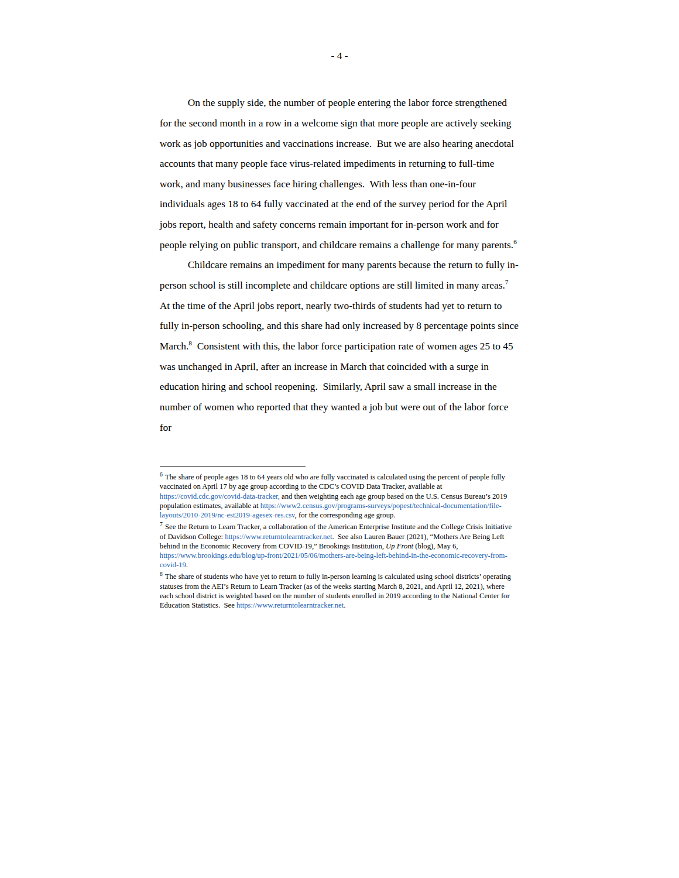- 4 -
On the supply side, the number of people entering the labor force strengthened for the second month in a row in a welcome sign that more people are actively seeking work as job opportunities and vaccinations increase. But we are also hearing anecdotal accounts that many people face virus-related impediments in returning to full-time work, and many businesses face hiring challenges. With less than one-in-four individuals ages 18 to 64 fully vaccinated at the end of the survey period for the April jobs report, health and safety concerns remain important for in-person work and for people relying on public transport, and childcare remains a challenge for many parents.6
Childcare remains an impediment for many parents because the return to fully in-person school is still incomplete and childcare options are still limited in many areas.7 At the time of the April jobs report, nearly two-thirds of students had yet to return to fully in-person schooling, and this share had only increased by 8 percentage points since March.8 Consistent with this, the labor force participation rate of women ages 25 to 45 was unchanged in April, after an increase in March that coincided with a surge in education hiring and school reopening. Similarly, April saw a small increase in the number of women who reported that they wanted a job but were out of the labor force for
6 The share of people ages 18 to 64 years old who are fully vaccinated is calculated using the percent of people fully vaccinated on April 17 by age group according to the CDC’s COVID Data Tracker, available at https://covid.cdc.gov/covid-data-tracker, and then weighting each age group based on the U.S. Census Bureau’s 2019 population estimates, available at https://www2.census.gov/programs-surveys/popest/technical-documentation/file-layouts/2010-2019/nc-est2019-agesex-res.csv, for the corresponding age group.
7 See the Return to Learn Tracker, a collaboration of the American Enterprise Institute and the College Crisis Initiative of Davidson College: https://www.returntolearntracker.net. See also Lauren Bauer (2021), “Mothers Are Being Left behind in the Economic Recovery from COVID-19,” Brookings Institution, Up Front (blog), May 6, https://www.brookings.edu/blog/up-front/2021/05/06/mothers-are-being-left-behind-in-the-economic-recovery-from-covid-19.
8 The share of students who have yet to return to fully in-person learning is calculated using school districts’ operating statuses from the AEI’s Return to Learn Tracker (as of the weeks starting March 8, 2021, and April 12, 2021), where each school district is weighted based on the number of students enrolled in 2019 according to the National Center for Education Statistics. See https://www.returntolearntracker.net.